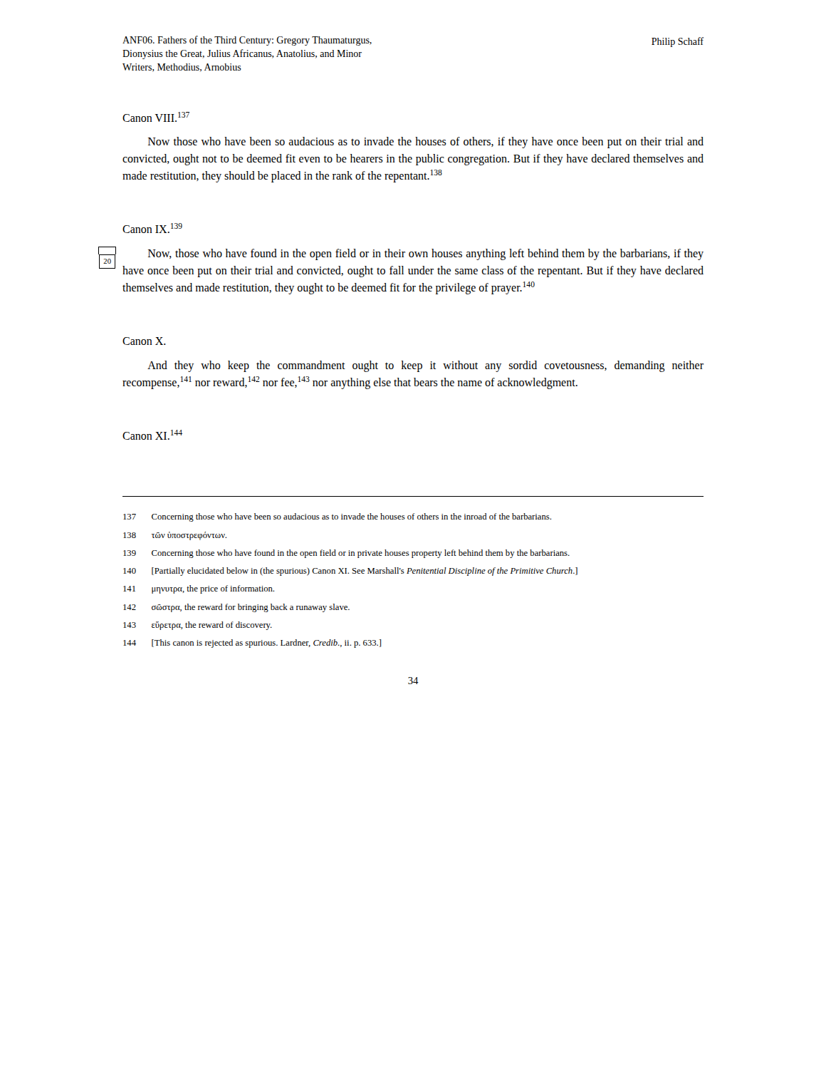ANF06. Fathers of the Third Century: Gregory Thaumaturgus,
Dionysius the Great, Julius Africanus, Anatolius, and Minor
Writers, Methodius, Arnobius
Philip Schaff
Canon VIII.137
Now those who have been so audacious as to invade the houses of others, if they have once been put on their trial and convicted, ought not to be deemed fit even to be hearers in the public congregation. But if they have declared themselves and made restitution, they should be placed in the rank of the repentant.138
Canon IX.139
20
Now, those who have found in the open field or in their own houses anything left behind them by the barbarians, if they have once been put on their trial and convicted, ought to fall under the same class of the repentant. But if they have declared themselves and made restitution, they ought to be deemed fit for the privilege of prayer.140
Canon X.
And they who keep the commandment ought to keep it without any sordid covetousness, demanding neither recompense,141 nor reward,142 nor fee,143 nor anything else that bears the name of acknowledgment.
Canon XI.144
137 Concerning those who have been so audacious as to invade the houses of others in the inroad of the barbarians.
138 τῶν ὑποστρεφόντων.
139 Concerning those who have found in the open field or in private houses property left behind them by the barbarians.
140[Partially elucidated below in (the spurious) Canon XI. See Marshall's Penitential Discipline of the Primitive Church.]
141 μηνυτρα, the price of information.
142 σῶστρα, the reward for bringing back a runaway slave.
143 εὕρετρα, the reward of discovery.
144[This canon is rejected as spurious. Lardner, Credib., ii. p. 633.]
34